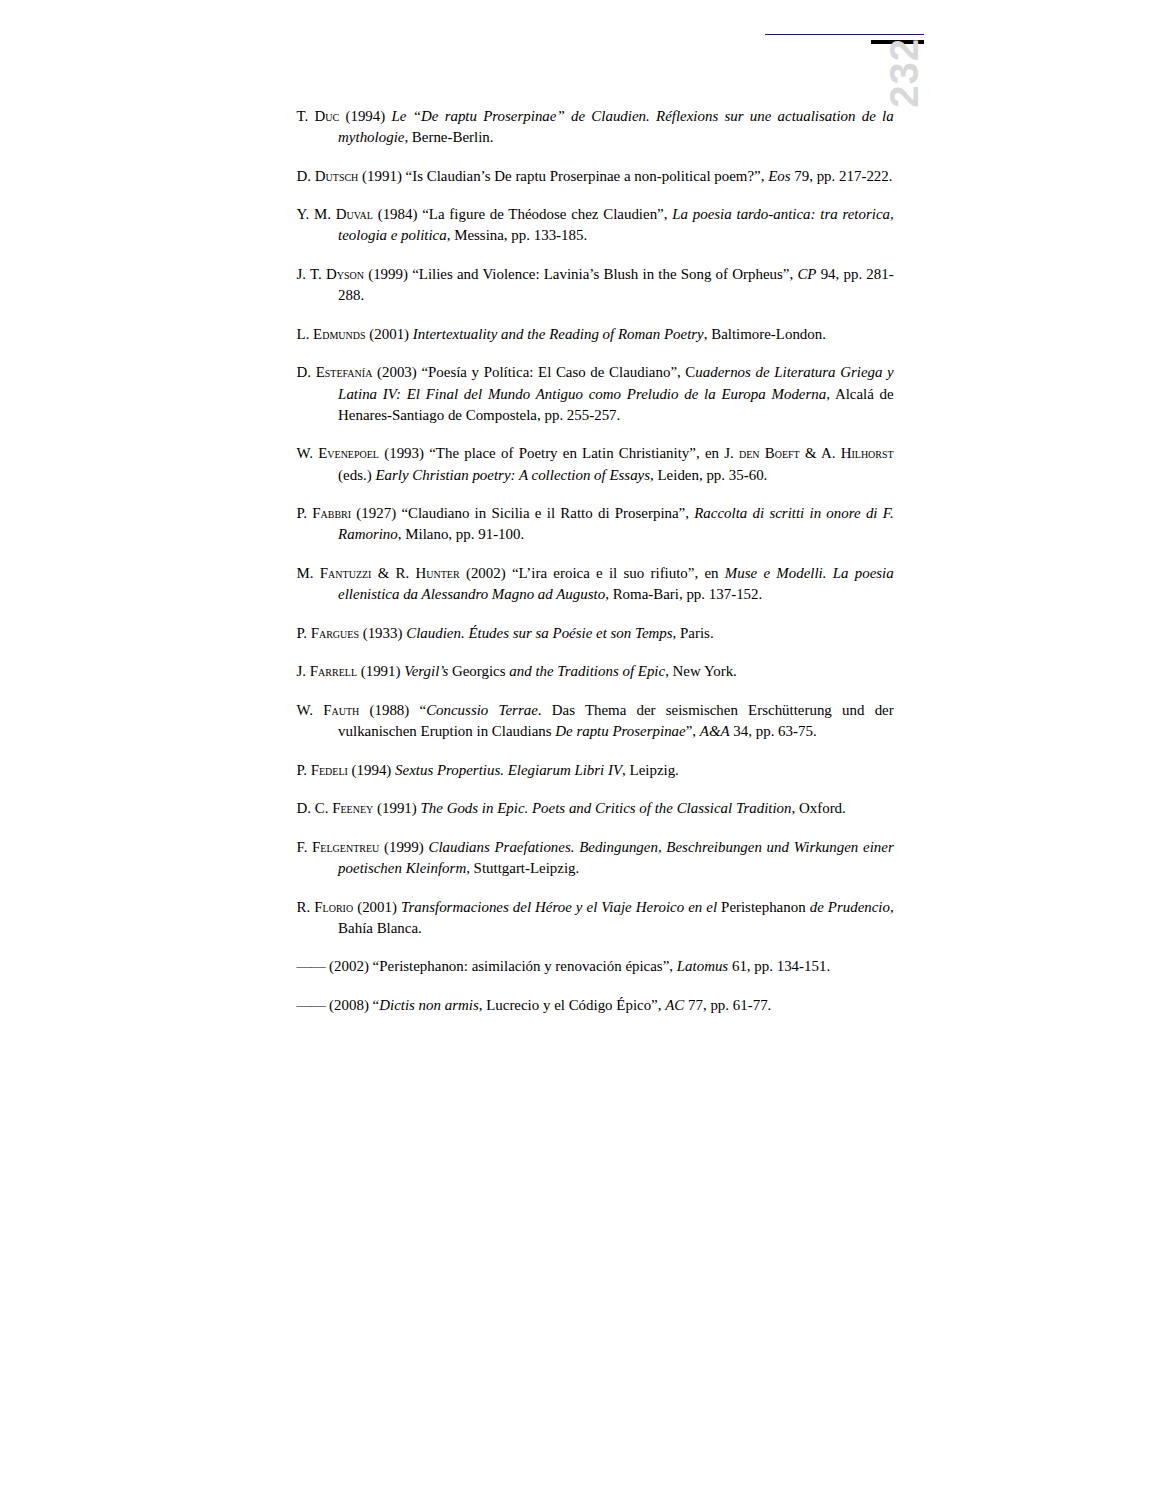232
T. Duc (1994) Le “De raptu Proserpinae” de Claudien. Réflexions sur une actualisation de la mythologie, Berne-Berlin.
D. Dutsch (1991) “Is Claudian’s De raptu Proserpinae a non-political poem?”, Eos 79, pp. 217-222.
Y. M. Duval (1984) “La figure de Théodose chez Claudien”, La poesia tardo-antica: tra retorica, teologia e politica, Messina, pp. 133-185.
J. T. Dyson (1999) “Lilies and Violence: Lavinia’s Blush in the Song of Orpheus”, CP 94, pp. 281-288.
L. Edmunds (2001) Intertextuality and the Reading of Roman Poetry, Baltimore-London.
D. Estefanía (2003) “Poesía y Política: El Caso de Claudiano”, Cuadernos de Literatura Griega y Latina IV: El Final del Mundo Antiguo como Preludio de la Europa Moderna, Alcalá de Henares-Santiago de Compostela, pp. 255-257.
W. Evenepoel (1993) “The place of Poetry en Latin Christianity”, en J. den Boeft & A. Hilhorst (eds.) Early Christian poetry: A collection of Essays, Leiden, pp. 35-60.
P. Fabbri (1927) “Claudiano in Sicilia e il Ratto di Proserpina”, Raccolta di scritti in onore di F. Ramorino, Milano, pp. 91-100.
M. Fantuzzi & R. Hunter (2002) “L’ira eroica e il suo rifiuto”, en Muse e Modelli. La poesia ellenistica da Alessandro Magno ad Augusto, Roma-Bari, pp. 137-152.
P. Fargues (1933) Claudien. Études sur sa Poésie et son Temps, Paris.
J. Farrell (1991) Vergil’s Georgics and the Traditions of Epic, New York.
W. Fauth (1988) “Concussio Terrae. Das Thema der seismischen Erschütterung und der vulkanischen Eruption in Claudians De raptu Proserpinae”, A&A 34, pp. 63-75.
P. Fedeli (1994) Sextus Propertius. Elegiarum Libri IV, Leipzig.
D. C. Feeney (1991) The Gods in Epic. Poets and Critics of the Classical Tradition, Oxford.
F. Felgentreu (1999) Claudians Praefationes. Bedingungen, Beschreibungen und Wirkungen einer poetischen Kleinform, Stuttgart-Leipzig.
R. Florio (2001) Transformaciones del Héroe y el Viaje Heroico en el Peristephanon de Prudencio, Bahía Blanca.
—— (2002) “Peristephanon: asimilación y renovación épicas”, Latomus 61, pp. 134-151.
—— (2008) “Dictis non armis, Lucrecio y el Código Épico”, AC 77, pp. 61-77.